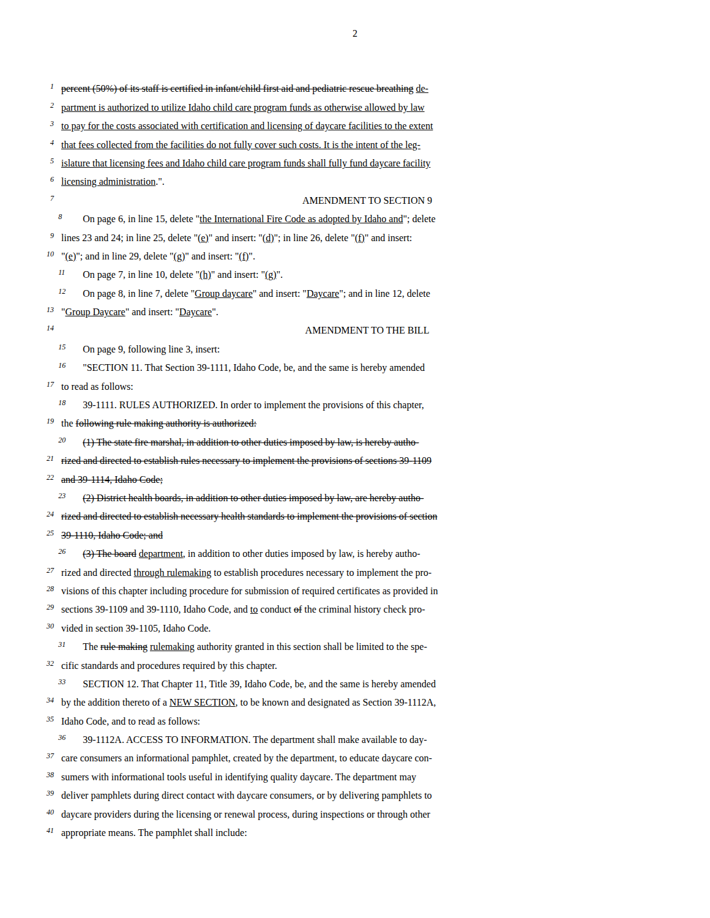2
percent (50%) of its staff is certified in infant/child first aid and pediatric rescue breathing de-
partment is authorized to utilize Idaho child care program funds as otherwise allowed by law
to pay for the costs associated with certification and licensing of daycare facilities to the extent
that fees collected from the facilities do not fully cover such costs. It is the intent of the leg-
islature that licensing fees and Idaho child care program funds shall fully fund daycare facility
licensing administration.".
AMENDMENT TO SECTION 9
On page 6, in line 15, delete "the International Fire Code as adopted by Idaho and"; delete
lines 23 and 24; in line 25, delete "(e)" and insert: "(d)"; in line 26, delete "(f)" and insert:
"(e)"; and in line 29, delete "(g)" and insert: "(f)".
On page 7, in line 10, delete "(h)" and insert: "(g)".
On page 8, in line 7, delete "Group daycare" and insert: "Daycare"; and in line 12, delete
"Group Daycare" and insert: "Daycare".
AMENDMENT TO THE BILL
On page 9, following line 3, insert:
"SECTION 11. That Section 39-1111, Idaho Code, be, and the same is hereby amended
to read as follows:
39-1111. RULES AUTHORIZED. In order to implement the provisions of this chapter,
the following rule making authority is authorized:
(1) The state fire marshal, in addition to other duties imposed by law, is hereby autho-
rized and directed to establish rules necessary to implement the provisions of sections 39-1109
and 39-1114, Idaho Code;
(2) District health boards, in addition to other duties imposed by law, are hereby autho-
rized and directed to establish necessary health standards to implement the provisions of section
39-1110, Idaho Code; and
(3) The board department, in addition to other duties imposed by law, is hereby autho-
rized and directed through rulemaking to establish procedures necessary to implement the pro-
visions of this chapter including procedure for submission of required certificates as provided in
sections 39-1109 and 39-1110, Idaho Code, and to conduct of the criminal history check pro-
vided in section 39-1105, Idaho Code.
The rule making rulemaking authority granted in this section shall be limited to the spe-
cific standards and procedures required by this chapter.
SECTION 12. That Chapter 11, Title 39, Idaho Code, be, and the same is hereby amended
by the addition thereto of a NEW SECTION, to be known and designated as Section 39-1112A,
Idaho Code, and to read as follows:
39-1112A. ACCESS TO INFORMATION. The department shall make available to day-
care consumers an informational pamphlet, created by the department, to educate daycare con-
sumers with informational tools useful in identifying quality daycare. The department may
deliver pamphlets during direct contact with daycare consumers, or by delivering pamphlets to
daycare providers during the licensing or renewal process, during inspections or through other
appropriate means. The pamphlet shall include: